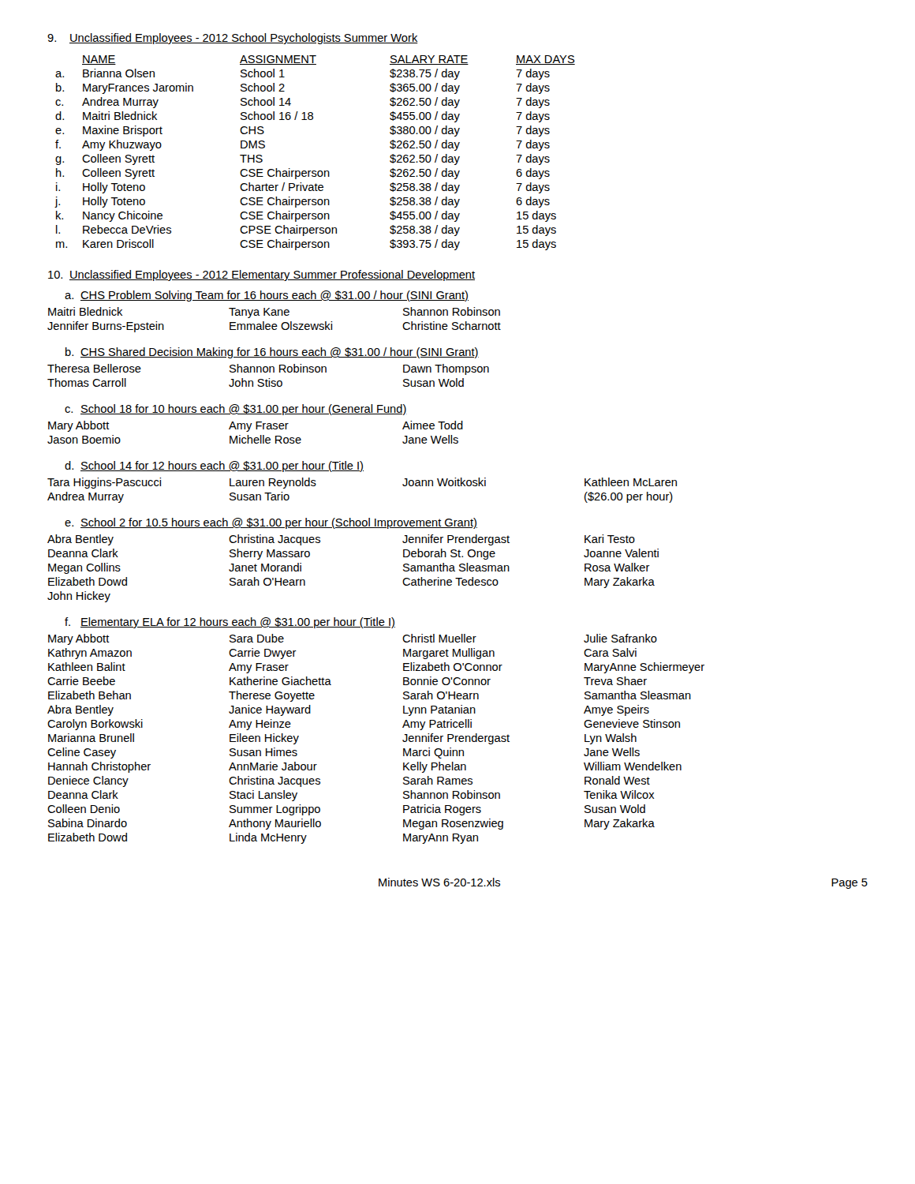9. Unclassified Employees - 2012 School Psychologists Summer Work
| | NAME | ASSIGNMENT | SALARY RATE | MAX DAYS |
| --- | --- | --- | --- | --- |
| a. | Brianna Olsen | School 1 | $238.75 / day | 7 days |
| b. | MaryFrances Jaromin | School 2 | $365.00 / day | 7 days |
| c. | Andrea Murray | School 14 | $262.50 / day | 7 days |
| d. | Maitri Blednick | School 16 / 18 | $455.00 / day | 7 days |
| e. | Maxine Brisport | CHS | $380.00 / day | 7 days |
| f. | Amy Khuzwayo | DMS | $262.50 / day | 7 days |
| g. | Colleen Syrett | THS | $262.50 / day | 7 days |
| h. | Colleen Syrett | CSE Chairperson | $262.50 / day | 6 days |
| i. | Holly Toteno | Charter / Private | $258.38 / day | 7 days |
| j. | Holly Toteno | CSE Chairperson | $258.38 / day | 6 days |
| k. | Nancy Chicoine | CSE Chairperson | $455.00 / day | 15 days |
| l. | Rebecca DeVries | CPSE Chairperson | $258.38 / day | 15 days |
| m. | Karen Driscoll | CSE Chairperson | $393.75 / day | 15 days |
10. Unclassified Employees - 2012 Elementary Summer Professional Development
a. CHS Problem Solving Team for 16 hours each @ $31.00 / hour (SINI Grant)
| Maitri Blednick | Tanya Kane | Shannon Robinson | |
| Jennifer Burns-Epstein | Emmalee Olszewski | Christine Scharnott | |
b. CHS Shared Decision Making for 16 hours each @ $31.00 / hour (SINI Grant)
| Theresa Bellerose | Shannon Robinson | Dawn Thompson | |
| Thomas Carroll | John Stiso | Susan Wold | |
c. School 18 for 10 hours each @ $31.00 per hour (General Fund)
| Mary Abbott | Amy Fraser | Aimee Todd | |
| Jason Boemio | Michelle Rose | Jane Wells | |
d. School 14 for 12 hours each @ $31.00 per hour (Title I)
| Tara Higgins-Pascucci | Lauren Reynolds | Joann Woitkoski | Kathleen McLaren |
| Andrea Murray | Susan Tario | | ($26.00 per hour) |
e. School 2 for 10.5 hours each @ $31.00 per hour (School Improvement Grant)
| Abra Bentley | Christina Jacques | Jennifer Prendergast | Kari Testo |
| Deanna Clark | Sherry Massaro | Deborah St. Onge | Joanne Valenti |
| Megan Collins | Janet Morandi | Samantha Sleasman | Rosa Walker |
| Elizabeth Dowd | Sarah O'Hearn | Catherine Tedesco | Mary Zakarka |
| John Hickey | | | |
f. Elementary ELA for 12 hours each @ $31.00 per hour (Title I)
| Mary Abbott | Sara Dube | Christl Mueller | Julie Safranko |
| Kathryn Amazon | Carrie Dwyer | Margaret Mulligan | Cara Salvi |
| Kathleen Balint | Amy Fraser | Elizabeth O'Connor | MaryAnne Schiermeyer |
| Carrie Beebe | Katherine Giachetta | Bonnie O'Connor | Treva Shaer |
| Elizabeth Behan | Therese Goyette | Sarah O'Hearn | Samantha Sleasman |
| Abra Bentley | Janice Hayward | Lynn Patanian | Amye Speirs |
| Carolyn Borkowski | Amy Heinze | Amy Patricelli | Genevieve Stinson |
| Marianna Brunell | Eileen Hickey | Jennifer Prendergast | Lyn Walsh |
| Celine Casey | Susan Himes | Marci Quinn | Jane Wells |
| Hannah Christopher | AnnMarie Jabour | Kelly Phelan | William Wendelken |
| Deniece Clancy | Christina Jacques | Sarah Rames | Ronald West |
| Deanna Clark | Staci Lansley | Shannon Robinson | Tenika Wilcox |
| Colleen Denio | Summer Logrippo | Patricia Rogers | Susan Wold |
| Sabina Dinardo | Anthony Mauriello | Megan Rosenzwieg | Mary Zakarka |
| Elizabeth Dowd | Linda McHenry | MaryAnn Ryan | |
Minutes WS 6-20-12.xls
Page 5